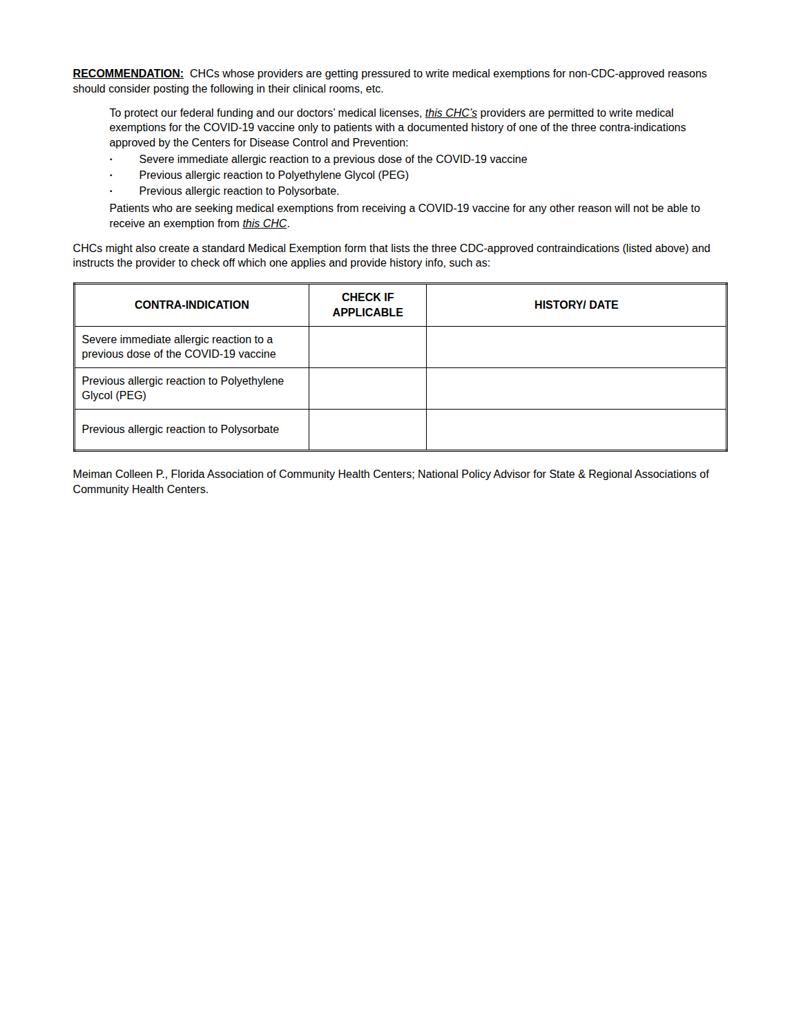RECOMMENDATION: CHCs whose providers are getting pressured to write medical exemptions for non-CDC-approved reasons should consider posting the following in their clinical rooms, etc.
To protect our federal funding and our doctors’ medical licenses, this CHC’s providers are permitted to write medical exemptions for the COVID-19 vaccine only to patients with a documented history of one of the three contra-indications approved by the Centers for Disease Control and Prevention:
Severe immediate allergic reaction to a previous dose of the COVID-19 vaccine
Previous allergic reaction to Polyethylene Glycol (PEG)
Previous allergic reaction to Polysorbate.
Patients who are seeking medical exemptions from receiving a COVID-19 vaccine for any other reason will not be able to receive an exemption from this CHC.
CHCs might also create a standard Medical Exemption form that lists the three CDC-approved contraindications (listed above) and instructs the provider to check off which one applies and provide history info, such as:
| CONTRA-INDICATION | CHECK IF APPLICABLE | HISTORY/ DATE |
| --- | --- | --- |
| Severe immediate allergic reaction to a previous dose of the COVID-19 vaccine | | |
| Previous allergic reaction to Polyethylene Glycol (PEG) | | |
| Previous allergic reaction to Polysorbate | | |
Meiman Colleen P., Florida Association of Community Health Centers; National Policy Advisor for State & Regional Associations of Community Health Centers.